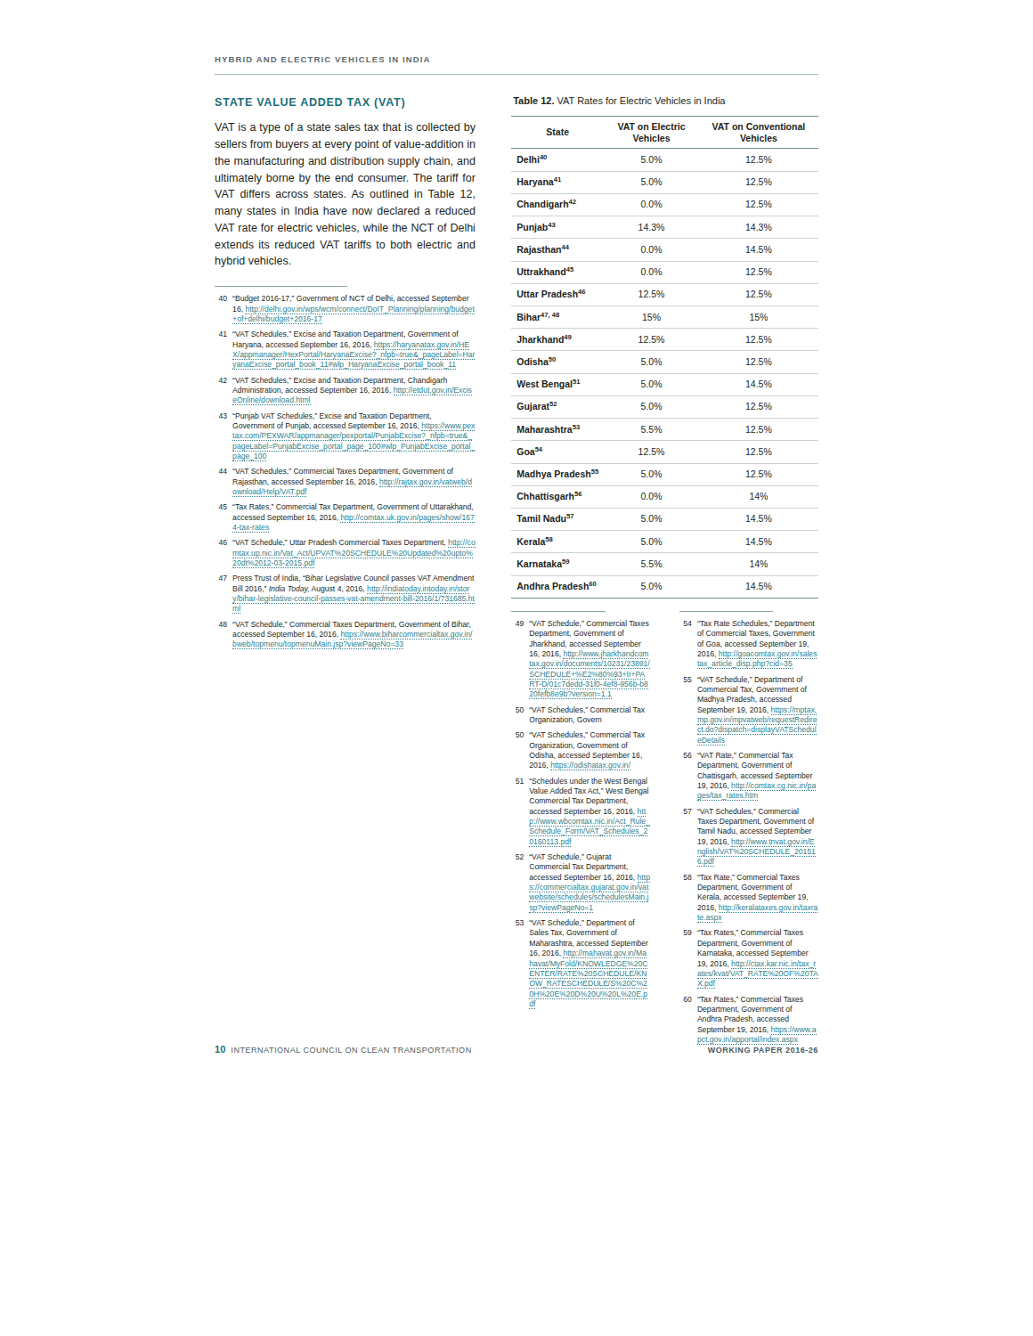Hybrid and Electric Vehicles in India
State Value Added Tax (VAT)
VAT is a type of a state sales tax that is collected by sellers from buyers at every point of value-addition in the manufacturing and distribution supply chain, and ultimately borne by the end consumer. The tariff for VAT differs across states. As outlined in Table 12, many states in India have now declared a reduced VAT rate for electric vehicles, while the NCT of Delhi extends its reduced VAT tariffs to both electric and hybrid vehicles.
40“Budget 2016-17,” Government of NCT of Delhi, accessed September 16, http://delhi.gov.in/wps/wcm/connect/DoIT_Planning/planning/budget+of+delhi/budget+2016-17
41“VAT Schedules,” Excise and Taxation Department, Government of Haryana, accessed September 16, 2016, https://haryanatax.gov.in/HEX/appmanager/HexPortal/HaryanaExcise?_nfpb=true&_pageLabel=HaryanaExcise_portal_book_11#wlp_HaryanaExcise_portal_book_11
42“VAT Schedules,” Excise and Taxation Department, Chandigarh Administration, accessed September 16, 2016, http://etdut.gov.in/ExciseOnline/download.html
43“Punjab VAT Schedules,” Excise and Taxation Department, Government of Punjab, accessed September 16, 2016, https://www.pextax.com/PEXWAR/appmanager/pexportal/PunjabExcise?_nfpb=true&_pageLabel=PunjabExcise_portal_page_100#wlp_PunjabExcise_portal_page_100
44“VAT Schedules,” Commercial Taxes Department, Government of Rajasthan, accessed September 16, 2016, http://rajtax.gov.in/vatweb/download/Help/VAT.pdf
45“Tax Rates,” Commercial Tax Department, Government of Uttarakhand, accessed September 16, 2016, http://comtax.uk.gov.in/pages/show/1674-tax-rates
46“VAT Schedule,” Uttar Pradesh Commercial Taxes Department, http://comtax.up.nic.in/Vat_Act/UPVAT%20SCHEDULE%20Updated%20upto%20dt%2012-03-2015.pdf
47 Press Trust of India, “Bihar Legislative Council passes VAT Amendment Bill 2016,” India Today, August 4, 2016, http://indiatoday.intoday.in/story/bihar-legislative-council-passes-vat-amendment-bill-2016/1/731685.html
48“VAT Schedule,” Commercial Taxes Department, Government of Bihar, accessed September 16, 2016, https://www.biharcommercialtax.gov.in/bweb/topmenu/topmenuMain.jsp?viewPageNo=33
Table 12. VAT Rates for Electric Vehicles in India
| State | VAT on Electric Vehicles | VAT on Conventional Vehicles |
| --- | --- | --- |
| Delhi 40 | 5.0% | 12.5% |
| Haryana 41 | 5.0% | 12.5% |
| Chandigarh 42 | 0.0% | 12.5% |
| Punjab 43 | 14.3% | 14.3% |
| Rajasthan 44 | 0.0% | 14.5% |
| Uttrakhand 45 | 0.0% | 12.5% |
| Uttar Pradesh 46 | 12.5% | 12.5% |
| Bihar 47, 48 | 15% | 15% |
| Jharkhand 49 | 12.5% | 12.5% |
| Odisha 50 | 5.0% | 12.5% |
| West Bengal 51 | 5.0% | 14.5% |
| Gujarat 52 | 5.0% | 12.5% |
| Maharashtra 53 | 5.5% | 12.5% |
| Goa 54 | 12.5% | 12.5% |
| Madhya Pradesh 55 | 5.0% | 12.5% |
| Chhattisgarh 56 | 0.0% | 14% |
| Tamil Nadu 57 | 5.0% | 14.5% |
| Kerala 58 | 5.0% | 14.5% |
| Karnataka 59 | 5.5% | 14% |
| Andhra Pradesh 60 | 5.0% | 14.5% |
49“VAT Schedule,” Commercial Taxes Department, Government of Jharkhand, accessed September 16, 2016, http://www.jharkhandcomtax.gov.in/documents/10231/23891/SCHEDULE+%E2%80%93+II+PART-D/01c7dedd-31f0-4ef8-956b-b820fefb8e9b?version=1.1
50“VAT Schedules,” Commercial Tax Organization, Govern
50“VAT Schedules,” Commercial Tax Organization, Government of Odisha, accessed September 16, 2016, https://odishatax.gov.in/
51“Schedules under the West Bengal Value Added Tax Act,” West Bengal Commercial Tax Department, accessed September 16, 2016, http://www.wbcomtax.nic.in/Act_Rule_Schedule_Form/VAT_Schedules_20160113.pdf
52“VAT Schedule,” Gujarat Commercial Tax Department, accessed September 16, 2016, https://commercialtax.gujarat.gov.in/vatwebsite/schedules/schedulesMain.jsp?viewPageNo=1
53“VAT Schedule,” Department of Sales Tax, Government of Maharashtra, accessed September 16, 2016, http://mahavat.gov.in/Mahavat/MyFold/KNOWLEDGE%20CENTER/RATE%20SCHEDULE/KNOW_RATESCHEDULE/S%20C%20H%20E%20D%20U%20L%20E.pdf
54“Tax Rate Schedules,” Department of Commercial Taxes, Government of Goa, accessed September 19, 2016, http://goacomtax.gov.in/salestax_article_disp.php?cid=35
55“VAT Schedule,” Department of Commercial Tax, Government of Madhya Pradesh, accessed September 19, 2016, https://mptax.mp.gov.in/mpvatweb/requestRedirect.do?dispatch=displayVATScheduleDetails
56“VAT Rate,” Commercial Tax Department, Government of Chattisgarh, accessed September 19, 2016, http://comtax.cg.nic.in/pages/tax_rates.htm
57“VAT Schedules,” Commercial Taxes Department, Government of Tamil Nadu, accessed September 19, 2016, http://www.tnvat.gov.in/English/VAT%20SCHEDULE_201516.pdf
58“Tax Rate,” Commercial Taxes Department, Government of Kerala, accessed September 19, 2016, http://keralataxes.gov.in/taxrate.aspx
59“Tax Rates,” Commercial Taxes Department, Government of Karnataka, accessed September 19, 2016, http://ctax.kar.nic.in/tax_rates/kvat/VAT_RATE%20OF%20TAX.pdf
60“Tax Rates,” Commercial Taxes Department, Government of Andhra Pradesh, accessed September 19, 2016, https://www.apct.gov.in/apportal/index.aspx
10 International Council on Clean Transportation
Working Paper 2016-26